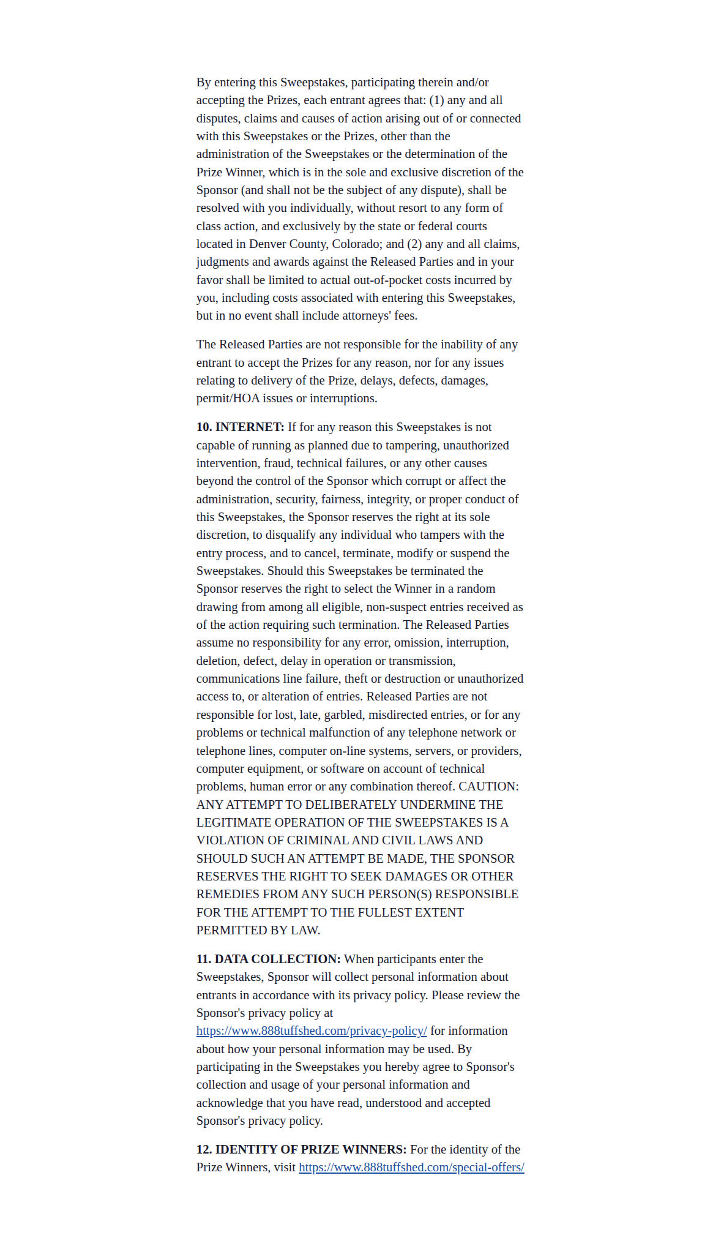By entering this Sweepstakes, participating therein and/or accepting the Prizes, each entrant agrees that: (1) any and all disputes, claims and causes of action arising out of or connected with this Sweepstakes or the Prizes, other than the administration of the Sweepstakes or the determination of the Prize Winner, which is in the sole and exclusive discretion of the Sponsor (and shall not be the subject of any dispute), shall be resolved with you individually, without resort to any form of class action, and exclusively by the state or federal courts located in Denver County, Colorado; and (2) any and all claims, judgments and awards against the Released Parties and in your favor shall be limited to actual out-of-pocket costs incurred by you, including costs associated with entering this Sweepstakes, but in no event shall include attorneys' fees.
The Released Parties are not responsible for the inability of any entrant to accept the Prizes for any reason, nor for any issues relating to delivery of the Prize, delays, defects, damages, permit/HOA issues or interruptions.
10. INTERNET: If for any reason this Sweepstakes is not capable of running as planned due to tampering, unauthorized intervention, fraud, technical failures, or any other causes beyond the control of the Sponsor which corrupt or affect the administration, security, fairness, integrity, or proper conduct of this Sweepstakes, the Sponsor reserves the right at its sole discretion, to disqualify any individual who tampers with the entry process, and to cancel, terminate, modify or suspend the Sweepstakes. Should this Sweepstakes be terminated the Sponsor reserves the right to select the Winner in a random drawing from among all eligible, non-suspect entries received as of the action requiring such termination. The Released Parties assume no responsibility for any error, omission, interruption, deletion, defect, delay in operation or transmission, communications line failure, theft or destruction or unauthorized access to, or alteration of entries. Released Parties are not responsible for lost, late, garbled, misdirected entries, or for any problems or technical malfunction of any telephone network or telephone lines, computer on-line systems, servers, or providers, computer equipment, or software on account of technical problems, human error or any combination thereof. Caution: Any attempt to deliberately undermine the legitimate operation of the sweepstakes is a violation of criminal and civil laws and should such an attempt be made, the sponsor reserves the right to seek damages or other remedies from any such person(s) responsible for the attempt to the fullest extent permitted by law.
11. DATA COLLECTION: When participants enter the Sweepstakes, Sponsor will collect personal information about entrants in accordance with its privacy policy. Please review the Sponsor's privacy policy at https://www.888tuffshed.com/privacy-policy/ for information about how your personal information may be used. By participating in the Sweepstakes you hereby agree to Sponsor's collection and usage of your personal information and acknowledge that you have read, understood and accepted Sponsor's privacy policy.
12. IDENTITY OF PRIZE WINNERS: For the identity of the Prize Winners, visit https://www.888tuffshed.com/special-offers/